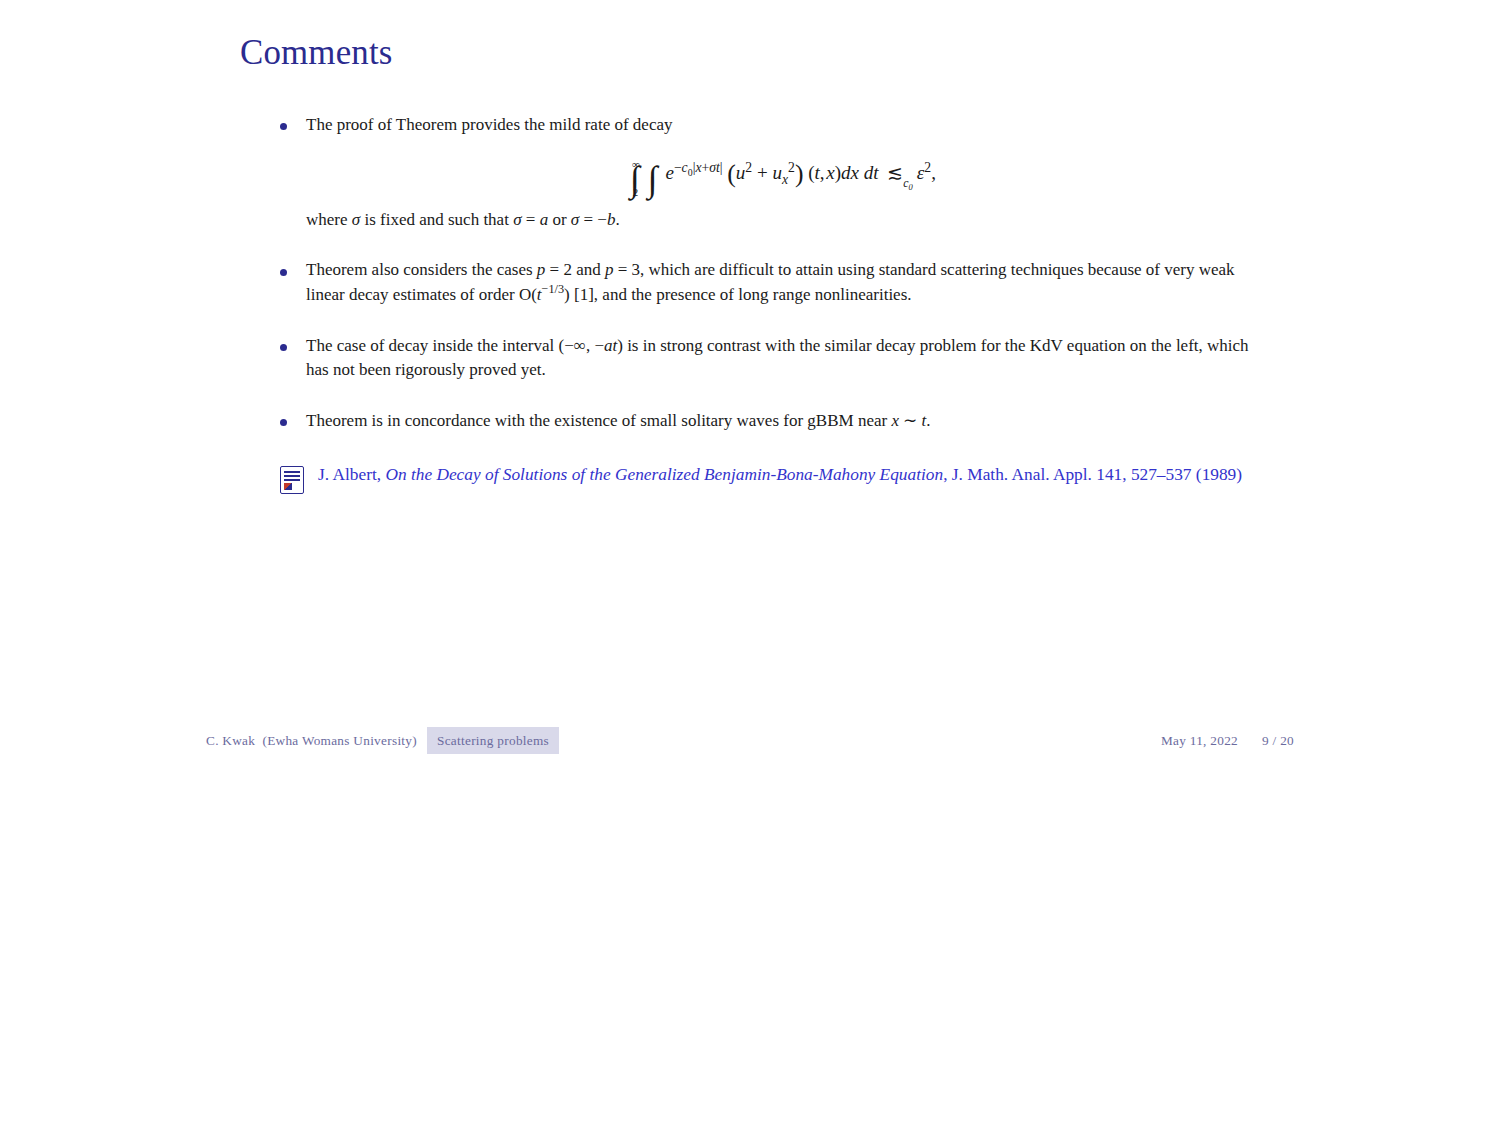Comments
The proof of Theorem provides the mild rate of decay
∫∞2 ∫ e−c0|x+σt| (u2 + ux2) (t, x)dx dt ≲c0 ε2,
where σ is fixed and such that σ = a or σ = −b.
Theorem also considers the cases p = 2 and p = 3, which are difficult to attain using standard scattering techniques because of very weak linear decay estimates of order O(t−1/3) [1], and the presence of long range nonlinearities.
The case of decay inside the interval (−∞, −at) is in strong contrast with the similar decay problem for the KdV equation on the left, which has not been rigorously proved yet.
Theorem is in concordance with the existence of small solitary waves for gBBM near x ∼ t.
J. Albert, On the Decay of Solutions of the Generalized Benjamin-Bona-Mahony Equation, J. Math. Anal. Appl. 141, 527–537 (1989)
C. Kwak (Ewha Womans University) Scattering problems May 11, 2022 9 / 20